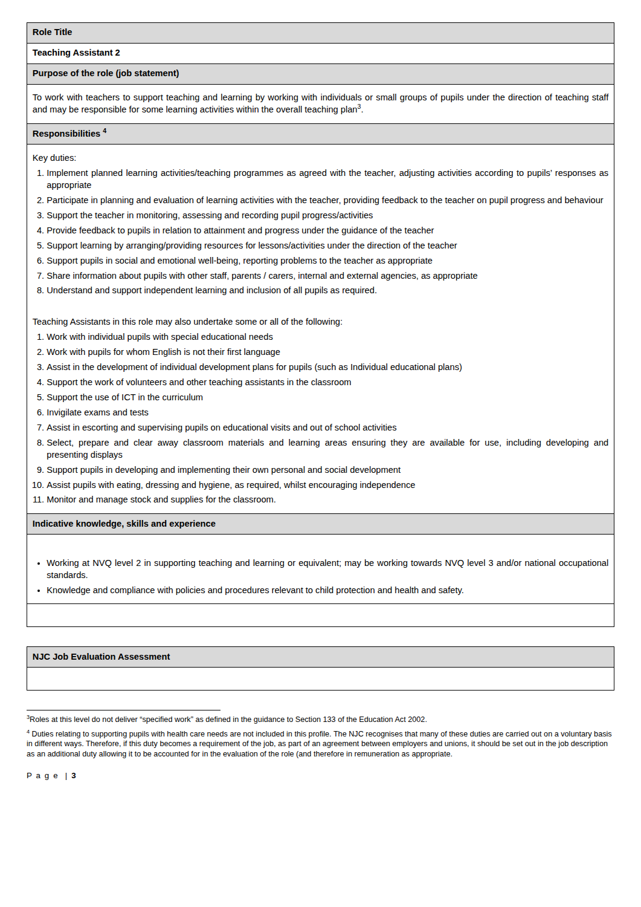| Role Title |
| Teaching Assistant 2 |
| Purpose of the role (job statement) |
| To work with teachers to support teaching and learning by working with individuals or small groups of pupils under the direction of teaching staff and may be responsible for some learning activities within the overall teaching plan 3 . |
| Responsibilities 4 |
| Key duties: Implement planned learning activities/teaching programmes as agreed with the teacher, adjusting activities according to pupils’ responses as appropriate Participate in planning and evaluation of learning activities with the teacher, providing feedback to the teacher on pupil progress and behaviour Support the teacher in monitoring, assessing and recording pupil progress/activities Provide feedback to pupils in relation to attainment and progress under the guidance of the teacher Support learning by arranging/providing resources for lessons/activities under the direction of the teacher Support pupils in social and emotional well-being, reporting problems to the teacher as appropriate Share information about pupils with other staff, parents / carers, internal and external agencies, as appropriate Understand and support independent learning and inclusion of all pupils as required. Teaching Assistants in this role may also undertake some or all of the following: Work with individual pupils with special educational needs Work with pupils for whom English is not their first language Assist in the development of individual development plans for pupils (such as Individual educational plans) Support the work of volunteers and other teaching assistants in the classroom Support the use of ICT in the curriculum Invigilate exams and tests Assist in escorting and supervising pupils on educational visits and out of school activities Select, prepare and clear away classroom materials and learning areas ensuring they are available for use, including developing and presenting displays Support pupils in developing and implementing their own personal and social development Assist pupils with eating, dressing and hygiene, as required, whilst encouraging independence Monitor and manage stock and supplies for the classroom. |
| Indicative knowledge, skills and experience |
| Working at NVQ level 2 in supporting teaching and learning or equivalent; may be working towards NVQ level 3 and/or national occupational standards. Knowledge and compliance with policies and procedures relevant to child protection and health and safety. |
| NJC Job Evaluation Assessment |
3Roles at this level do not deliver “specified work” as defined in the guidance to Section 133 of the Education Act 2002.
4 Duties relating to supporting pupils with health care needs are not included in this profile. The NJC recognises that many of these duties are carried out on a voluntary basis in different ways. Therefore, if this duty becomes a requirement of the job, as part of an agreement between employers and unions, it should be set out in the job description as an additional duty allowing it to be accounted for in the evaluation of the role (and therefore in remuneration as appropriate.
P a g e | 3